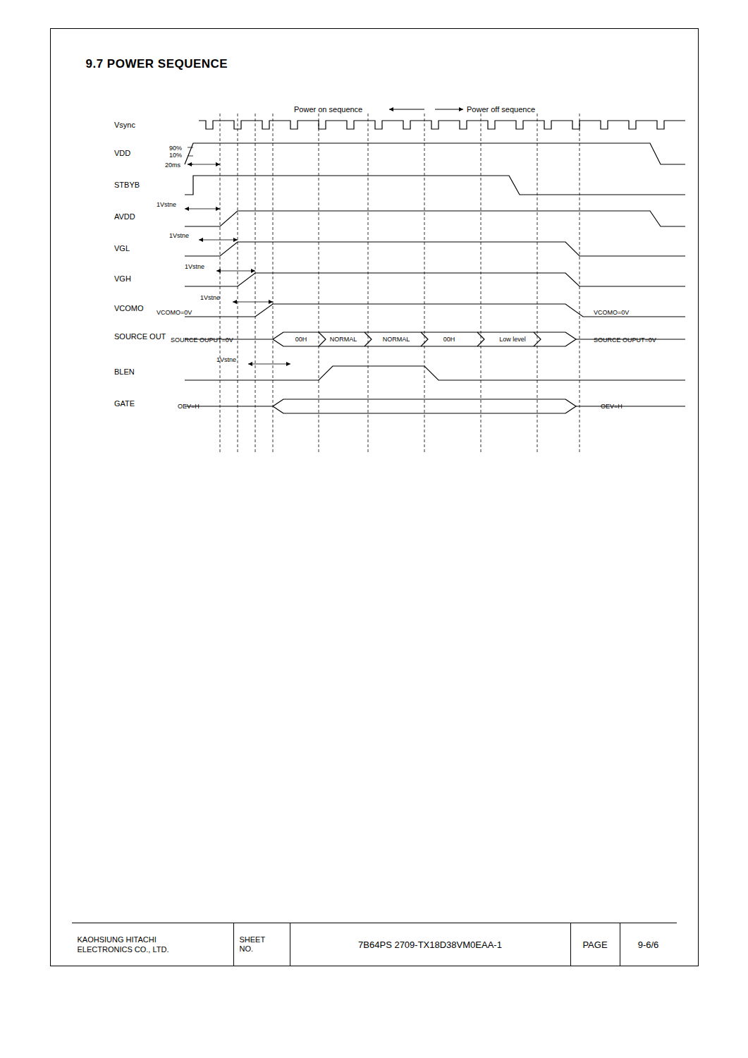9.7 POWER SEQUENCE
Power on sequence Power off sequence Vsync VDD 90% 10% 20ms STBYB AVDD 1Vstne VGL 1Vstne VGH 1Vstne VCOMO 1Vstne VCOMO=0V VCOMO=0V SOURCE OUT SOURCE OUPUT=0V SOURCE OUPUT=0V 00H NORMAL NORMAL 00H Low level BLEN 1Vstne GATE OEV=H OEV=H
KAOHSIUNG HITACHI
ELECTRONICS CO., LTD.
SHEET
NO.
7B64PS 2709-TX18D38VM0EAA-1
PAGE
9-6/6